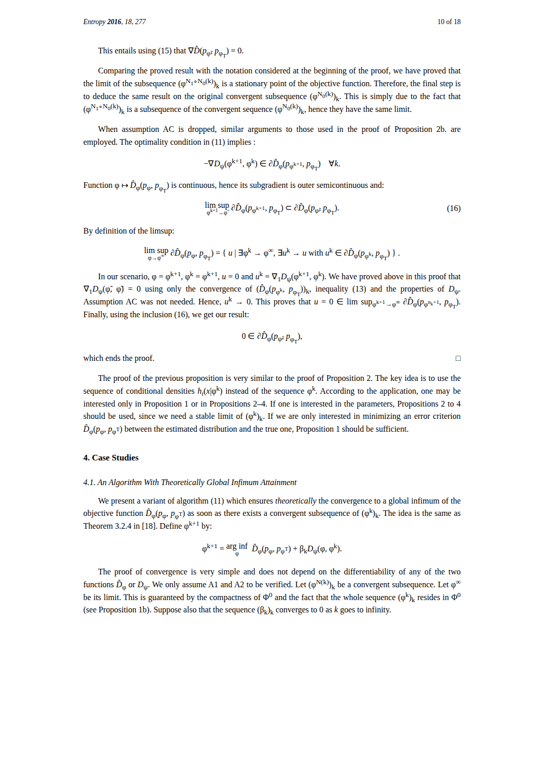Entropy 2016, 18, 277 10 of 18
This entails using (15) that ∇D̂(pφ̃, pφT) = 0.
Comparing the proved result with the notation considered at the beginning of the proof, we have proved that the limit of the subsequence (φN1∘N0(k))k is a stationary point of the objective function. Therefore, the final step is to deduce the same result on the original convergent subsequence (φN0(k))k. This is simply due to the fact that (φN1∘N0(k))k is a subsequence of the convergent sequence (φN0(k))k, hence they have the same limit.
When assumption AC is dropped, similar arguments to those used in the proof of Proposition 2b. are employed. The optimality condition in (11) implies :
−∇Dψ(φk+1, φk) ∈ ∂D̂φ(pφk+1, pφT) ∀k.
Function φ ↦ D̂φ(pφ, pφT) is continuous, hence its subgradient is outer semicontinuous and:
lim sup φk+1→φ̃ ∂D̂φ(pφk+1, pφT) ⊂ ∂D̂φ(pφ̃, pφT). (16)
By definition of the limsup:
lim sup φ→φ∞ ∂D̂φ(pφ, pφT) = { u | ∃φk → φ∞, ∃uk → u with uk ∈ ∂D̂φ(pφk, pφT) } .
In our scenario, φ = φk+1, φk = φk+1, u = 0 and uk = ∇1Dψ(φk+1, φk). We have proved above in this proof that ∇1Dψ(φ̃, φ̃) = 0 using only the convergence of (D̂φ(pφk, pφT))k, inequality (13) and the properties of Dψ. Assumption AC was not needed. Hence, uk → 0. This proves that u = 0 ∈ lim supφk+1→φ∞ ∂D̂φ(pφnk+1, pφT). Finally, using the inclusion (16), we get our result:
0 ∈ ∂D̂φ(pφ̃, pφT),
which ends the proof. □
The proof of the previous proposition is very similar to the proof of Proposition 2. The key idea is to use the sequence of conditional densities hi(x|φk) instead of the sequence φk. According to the application, one may be interested only in Proposition 1 or in Propositions 2–4. If one is interested in the parameters, Propositions 2 to 4 should be used, since we need a stable limit of (φk)k. If we are only interested in minimizing an error criterion D̂φ(pφ, pφT) between the estimated distribution and the true one, Proposition 1 should be sufficient.
4. Case Studies
4.1. An Algorithm With Theoretically Global Infimum Attainment
We present a variant of algorithm (11) which ensures theoretically the convergence to a global infimum of the objective function D̂φ(pφ, pφT) as soon as there exists a convergent subsequence of (φk)k. The idea is the same as Theorem 3.2.4 in [18]. Define φk+1 by:
φk+1 = arg inf φ D̂φ(pφ, pφT) + βkDψ(φ, φk).
The proof of convergence is very simple and does not depend on the differentiability of any of the two functions D̂φ or Dψ. We only assume A1 and A2 to be verified. Let (φN(k))k be a convergent subsequence. Let φ∞ be its limit. This is guaranteed by the compactness of Φ0 and the fact that the whole sequence (φk)k resides in Φ0 (see Proposition 1b). Suppose also that the sequence (βk)k converges to 0 as k goes to infinity.